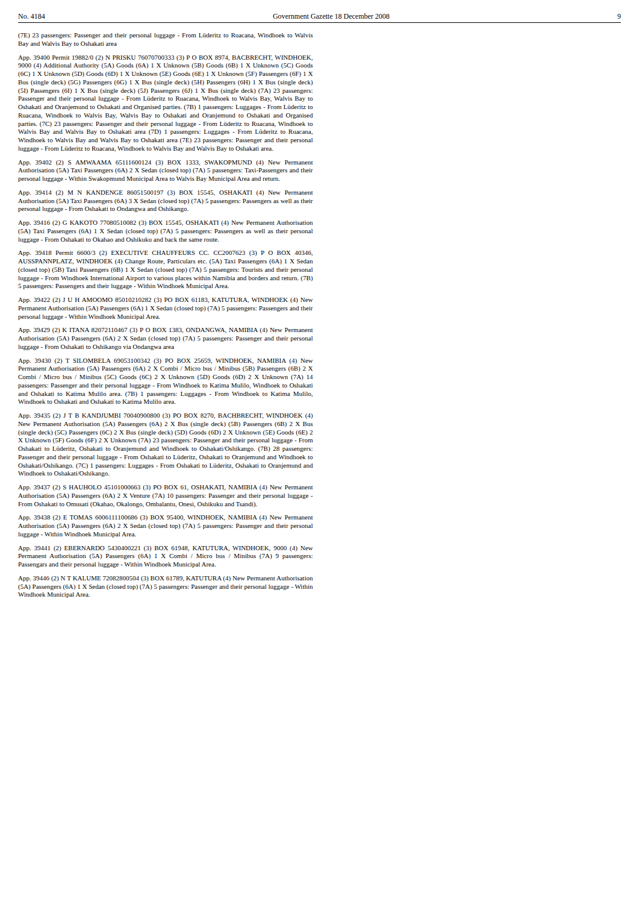No. 4184 Government Gazette 18 December 2008 9
(7E) 23 passengers: Passenger and their personal luggage - From Lüderitz to Ruacana, Windhoek to Walvis Bay and Walvis Bay to Oshakati area
App. 39400 Permit 19882/0 (2) N PRISKU 76070700333 (3) P O BOX 8974, BACBRECHT, WINDHOEK, 9000 (4) Additional Authority (5A) Goods (6A) 1 X Unknown (5B) Goods (6B) 1 X Unknown (5C) Goods (6C) 1 X Unknown (5D) Goods (6D) 1 X Unknown (5E) Goods (6E) 1 X Unknown (5F) Passengers (6F) 1 X Bus (single deck) (5G) Passengers (6G) 1 X Bus (single deck) (5H) Passengers (6H) 1 X Bus (single deck) (5I) Passengers (6I) 1 X Bus (single deck) (5J) Passengers (6J) 1 X Bus (single deck) (7A) 23 passengers: Passenger and their personal luggage - From Lüderitz to Ruacana, Windhoek to Walvis Bay, Walvis Bay to Oshakati and Oranjemund to Oshakati and Organised parties. (7B) 1 passengers: Luggages - From Lüderitz to Ruacana, Windhoek to Walvis Bay, Walvis Bay to Oshakati and Oranjemund to Oshakati and Organised parties. (7C) 23 passengers: Passenger and their personal luggage - From Lüderitz to Ruacana, Windhoek to Walvis Bay and Walvis Bay to Oshakati area (7D) 1 passengers: Luggages - From Lüderitz to Ruacana, Windhoek to Walvis Bay and Walvis Bay to Oshakati area (7E) 23 passengers: Passenger and their personal luggage - From Lüderitz to Ruacana, Windhoek to Walvis Bay and Walvis Bay to Oshakati area.
App. 39402 (2) S AMWAAMA 65111600124 (3) BOX 1333, SWAKOPMUND (4) New Permanent Authorisation (5A) Taxi Passengers (6A) 2 X Sedan (closed top) (7A) 5 passengers: Taxi-Passengers and their personal luggage - Within Swakopmund Municipal Area to Walvis Bay Municipal Area and return.
App. 39414 (2) M N KANDENGE 86051500197 (3) BOX 15545, OSHAKATI (4) New Permanent Authorisation (5A) Taxi Passengers (6A) 3 X Sedan (closed top) (7A) 5 passengers: Passengers as well as their personal luggage - From Oshakati to Ondangwa and Oshikango.
App. 39416 (2) G KAKOTO 77080510082 (3) BOX 15545, OSHAKATI (4) New Permanent Authorisation (5A) Taxi Passengers (6A) 1 X Sedan (closed top) (7A) 5 passengers: Passengers as well as their personal luggage - From Oshakati to Okahao and Oshikuku and back the same route.
App. 39418 Permit 6600/3 (2) EXECUTIVE CHAUFFEURS CC. CC2007623 (3) P O BOX 40346, AUSSPANNPLATZ, WINDHOEK (4) Change Route, Particulars etc. (5A) Taxi Passengers (6A) 1 X Sedan (closed top) (5B) Taxi Passengers (6B) 1 X Sedan (closed top) (7A) 5 passengers: Tourists and their personal luggage - From Windhoek International Airport to various places within Namibia and borders and return. (7B) 5 passengers: Passengers and their luggage - Within Windhoek Municipal Area.
App. 39422 (2) J U H AMOOMO 85010210282 (3) PO BOX 61183, KATUTURA, WINDHOEK (4) New Permanent Authorisation (5A) Passengers (6A) 1 X Sedan (closed top) (7A) 5 passengers: Passengers and their personal luggage - Within Windhoek Municipal Area.
App. 39429 (2) K ITANA 82072110467 (3) P O BOX 1383, ONDANGWA, NAMIBIA (4) New Permanent Authorisation (5A) Passengers (6A) 2 X Sedan (closed top) (7A) 5 passengers: Passenger and their personal luggage - From Oshakati to Oshikango via Ondangwa area
App. 39430 (2) T SILOMBELA 69053100342 (3) PO BOX 25659, WINDHOEK, NAMIBIA (4) New Permanent Authorisation (5A) Passengers (6A) 2 X Combi / Micro bus / Minibus (5B) Passengers (6B) 2 X Combi / Micro bus / Minibus (5C) Goods (6C) 2 X Unknown (5D) Goods (6D) 2 X Unknown (7A) 14 passengers: Passenger and their personal luggage - From Windhoek to Katima Mulilo, Windhoek to Oshakati and Oshakati to Katima Mulilo area. (7B) 1 passengers: Luggages - From Windhoek to Katima Mulilo, Windhoek to Oshakati and Oshakati to Katima Mulilo area.
App. 39435 (2) J T B KANDJUMBI 70040900800 (3) PO BOX 8270, BACHBRECHT, WINDHOEK (4) New Permanent Authorisation (5A) Passengers (6A) 2 X Bus (single deck) (5B) Passengers (6B) 2 X Bus (single deck) (5C) Passengers (6C) 2 X Bus (single deck) (5D) Goods (6D) 2 X Unknown (5E) Goods (6E) 2 X Unknown (5F) Goods (6F) 2 X Unknown (7A) 23 passengers: Passenger and their personal luggage - From Oshakati to Lüderitz, Oshakati to Oranjemund and Windhoek to Oshakati/Oshikango. (7B) 28 passengers: Passenger and their personal luggage - From Oshakati to Lüderitz, Oshakati to Oranjemund and Windhoek to Oshakati/Oshikango. (7C) 1 passengers: Luggages - From Oshakati to Lüderitz, Oshakati to Oranjemund and Windhoek to Oshakati/Oshikango.
App. 39437 (2) S HAUHOLO 45101000663 (3) PO BOX 61, OSHAKATI, NAMIBIA (4) New Permanent Authorisation (5A) Passengers (6A) 2 X Venture (7A) 10 passengers: Passenger and their personal luggage - From Oshakati to Omusati (Okahao, Okalongo, Ombalantu, Onesi, Oshikuku and Tsandi).
App. 39438 (2) E TOMAS 6006111100686 (3) BOX 95400, WINDHOEK, NAMIBIA (4) New Permanent Authorisation (5A) Passengers (6A) 2 X Sedan (closed top) (7A) 5 passengers: Passenger and their personal luggage - Within Windhoek Municipal Area.
App. 39441 (2) EBERNARDO 5430400221 (3) BOX 61948, KATUTURA, WINDHOEK, 9000 (4) New Permanent Authorisation (5A) Passengers (6A) 1 X Combi / Micro bus / Minibus (7A) 9 passengers: Passengars and their personal luggage - Within Windhoek Municipal Area.
App. 39446 (2) N T KALUME 72082800504 (3) BOX 61789, KATUTURA (4) New Permanent Authorisation (5A) Passengers (6A) 1 X Sedan (closed top) (7A) 5 passengers: Passenger and their personal luggage - Within Windhoek Municipal Area.